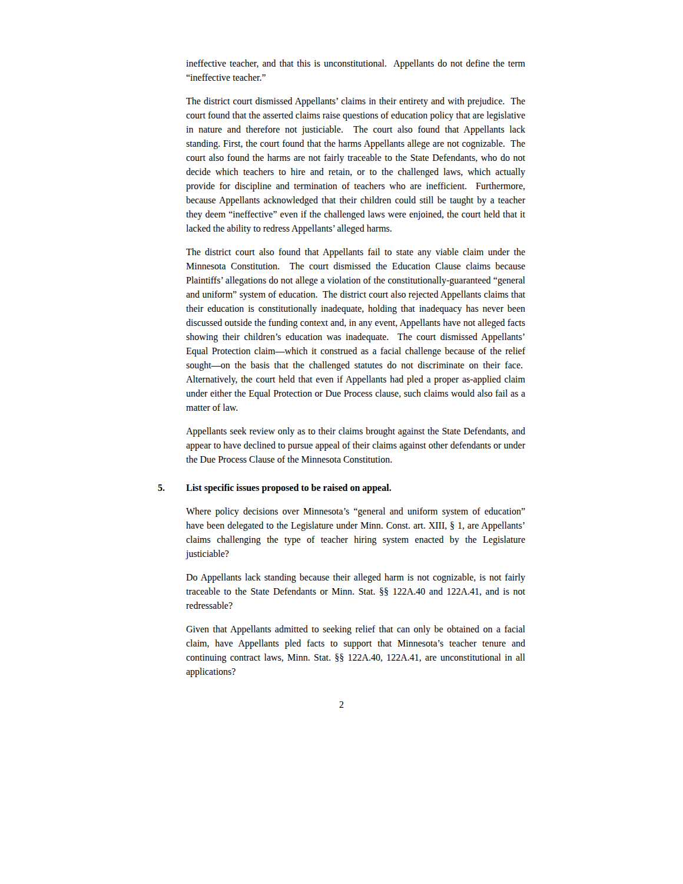ineffective teacher, and that this is unconstitutional. Appellants do not define the term “ineffective teacher.”
The district court dismissed Appellants’ claims in their entirety and with prejudice. The court found that the asserted claims raise questions of education policy that are legislative in nature and therefore not justiciable. The court also found that Appellants lack standing. First, the court found that the harms Appellants allege are not cognizable. The court also found the harms are not fairly traceable to the State Defendants, who do not decide which teachers to hire and retain, or to the challenged laws, which actually provide for discipline and termination of teachers who are inefficient. Furthermore, because Appellants acknowledged that their children could still be taught by a teacher they deem “ineffective” even if the challenged laws were enjoined, the court held that it lacked the ability to redress Appellants’ alleged harms.
The district court also found that Appellants fail to state any viable claim under the Minnesota Constitution. The court dismissed the Education Clause claims because Plaintiffs’ allegations do not allege a violation of the constitutionally-guaranteed “general and uniform” system of education. The district court also rejected Appellants claims that their education is constitutionally inadequate, holding that inadequacy has never been discussed outside the funding context and, in any event, Appellants have not alleged facts showing their children’s education was inadequate. The court dismissed Appellants’ Equal Protection claim—which it construed as a facial challenge because of the relief sought—on the basis that the challenged statutes do not discriminate on their face. Alternatively, the court held that even if Appellants had pled a proper as-applied claim under either the Equal Protection or Due Process clause, such claims would also fail as a matter of law.
Appellants seek review only as to their claims brought against the State Defendants, and appear to have declined to pursue appeal of their claims against other defendants or under the Due Process Clause of the Minnesota Constitution.
5.
List specific issues proposed to be raised on appeal.
Where policy decisions over Minnesota’s “general and uniform system of education” have been delegated to the Legislature under Minn. Const. art. XIII, § 1, are Appellants’ claims challenging the type of teacher hiring system enacted by the Legislature justiciable?
Do Appellants lack standing because their alleged harm is not cognizable, is not fairly traceable to the State Defendants or Minn. Stat. §§ 122A.40 and 122A.41, and is not redressable?
Given that Appellants admitted to seeking relief that can only be obtained on a facial claim, have Appellants pled facts to support that Minnesota’s teacher tenure and continuing contract laws, Minn. Stat. §§ 122A.40, 122A.41, are unconstitutional in all applications?
2